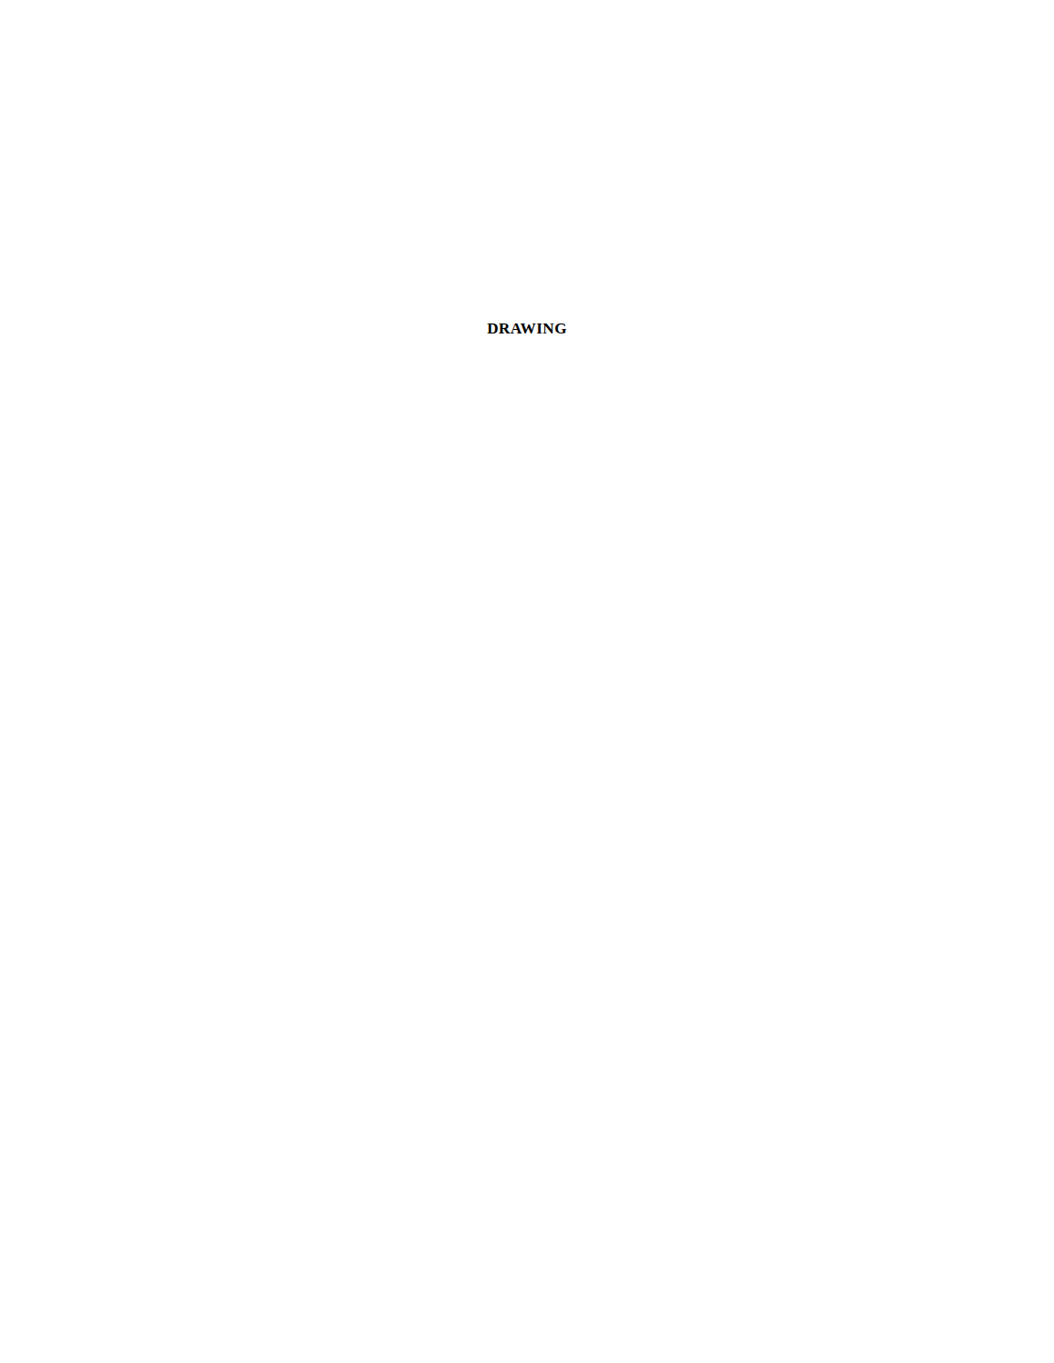DRAWING